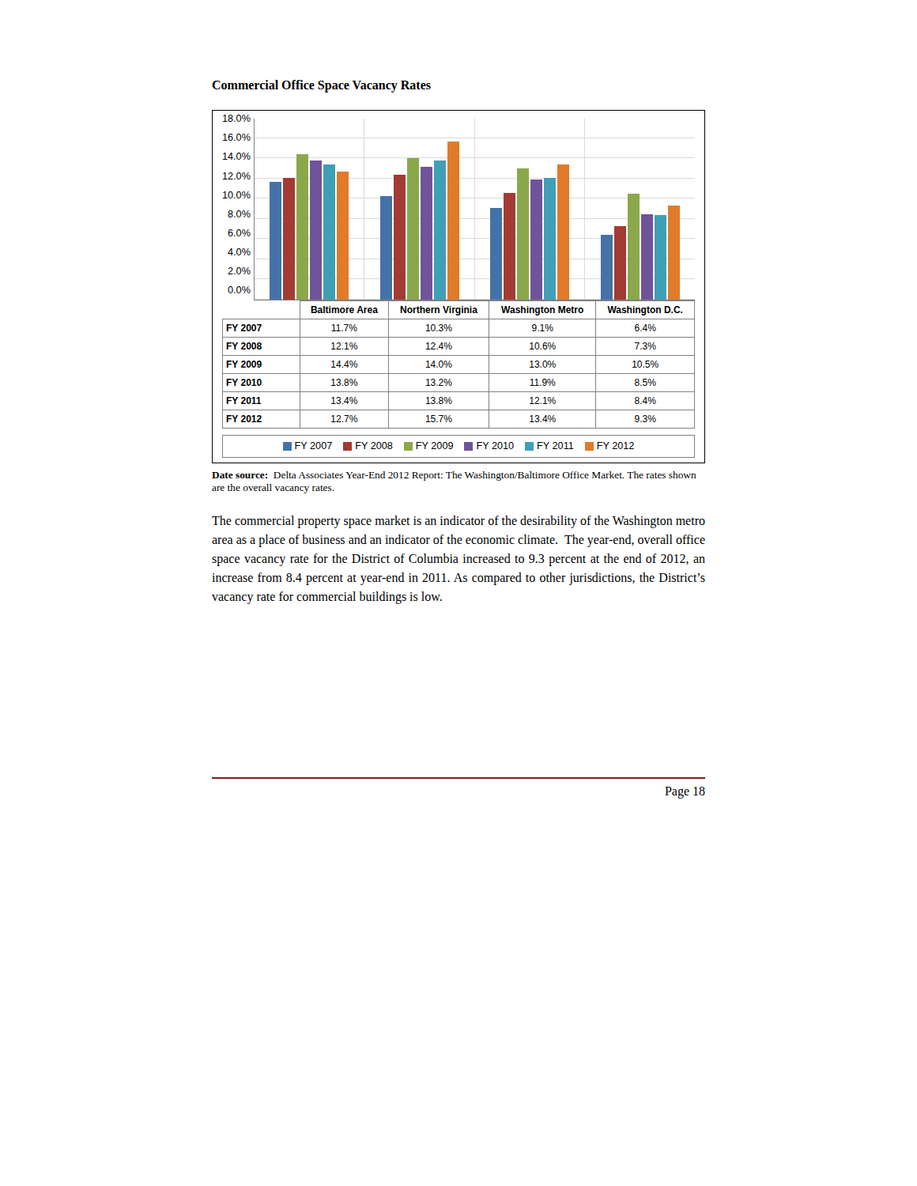Commercial Office Space Vacancy Rates
18.0% 16.0% 14.0% 12.0% 10.0% 8.0% 6.0% 4.0% 2.0% 0.0%
| | Baltimore Area | Northern Virginia | Washington Metro | Washington D.C. |
| --- | --- | --- | --- | --- |
| FY 2007 | 11.7% | 10.3% | 9.1% | 6.4% |
| FY 2008 | 12.1% | 12.4% | 10.6% | 7.3% |
| FY 2009 | 14.4% | 14.0% | 13.0% | 10.5% |
| FY 2010 | 13.8% | 13.2% | 11.9% | 8.5% |
| FY 2011 | 13.4% | 13.8% | 12.1% | 8.4% |
| FY 2012 | 12.7% | 15.7% | 13.4% | 9.3% |
FY 2007
FY 2008
FY 2009
FY 2010
FY 2011
FY 2012
Date source: Delta Associates Year-End 2012 Report: The Washington/Baltimore Office Market. The rates shown are the overall vacancy rates.
The commercial property space market is an indicator of the desirability of the Washington metro area as a place of business and an indicator of the economic climate. The year-end, overall office space vacancy rate for the District of Columbia increased to 9.3 percent at the end of 2012, an increase from 8.4 percent at year-end in 2011. As compared to other jurisdictions, the District’s vacancy rate for commercial buildings is low.
Page 18